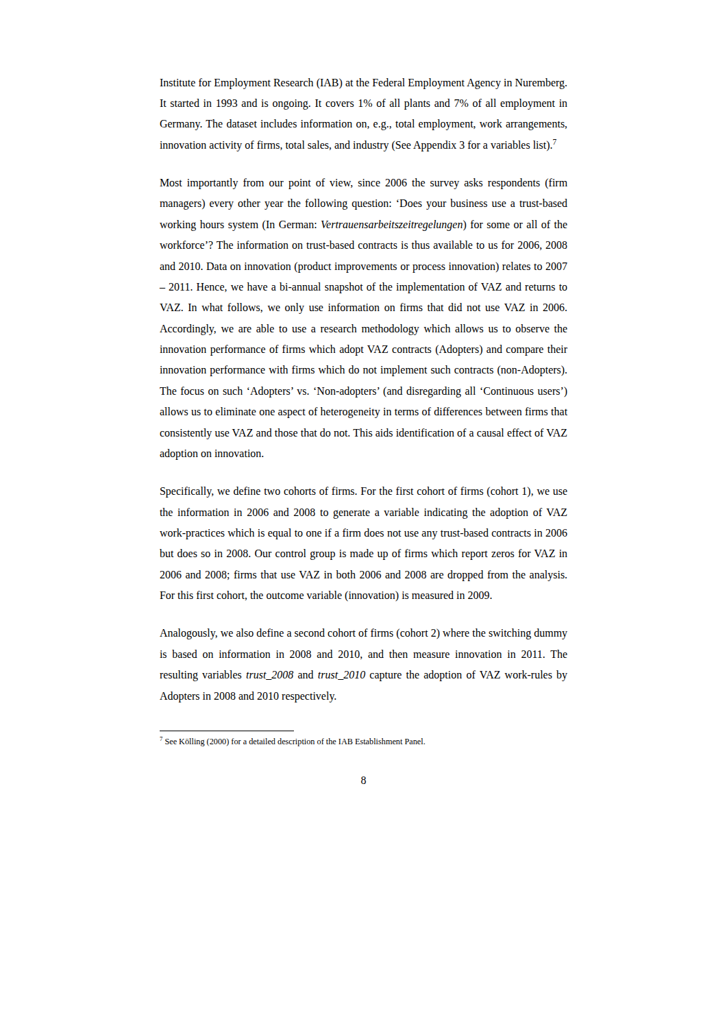Institute for Employment Research (IAB) at the Federal Employment Agency in Nuremberg. It started in 1993 and is ongoing. It covers 1% of all plants and 7% of all employment in Germany. The dataset includes information on, e.g., total employment, work arrangements, innovation activity of firms, total sales, and industry (See Appendix 3 for a variables list).7
Most importantly from our point of view, since 2006 the survey asks respondents (firm managers) every other year the following question: ‘Does your business use a trust-based working hours system (In German: Vertrauensarbeitszeitregelungen) for some or all of the workforce’? The information on trust-based contracts is thus available to us for 2006, 2008 and 2010. Data on innovation (product improvements or process innovation) relates to 2007 – 2011. Hence, we have a bi-annual snapshot of the implementation of VAZ and returns to VAZ. In what follows, we only use information on firms that did not use VAZ in 2006. Accordingly, we are able to use a research methodology which allows us to observe the innovation performance of firms which adopt VAZ contracts (Adopters) and compare their innovation performance with firms which do not implement such contracts (non-Adopters). The focus on such ‘Adopters’ vs. ‘Non-adopters’ (and disregarding all ‘Continuous users’) allows us to eliminate one aspect of heterogeneity in terms of differences between firms that consistently use VAZ and those that do not. This aids identification of a causal effect of VAZ adoption on innovation.
Specifically, we define two cohorts of firms. For the first cohort of firms (cohort 1), we use the information in 2006 and 2008 to generate a variable indicating the adoption of VAZ work-practices which is equal to one if a firm does not use any trust-based contracts in 2006 but does so in 2008. Our control group is made up of firms which report zeros for VAZ in 2006 and 2008; firms that use VAZ in both 2006 and 2008 are dropped from the analysis. For this first cohort, the outcome variable (innovation) is measured in 2009.
Analogously, we also define a second cohort of firms (cohort 2) where the switching dummy is based on information in 2008 and 2010, and then measure innovation in 2011. The resulting variables trust_2008 and trust_2010 capture the adoption of VAZ work-rules by Adopters in 2008 and 2010 respectively.
7 See Kölling (2000) for a detailed description of the IAB Establishment Panel.
8